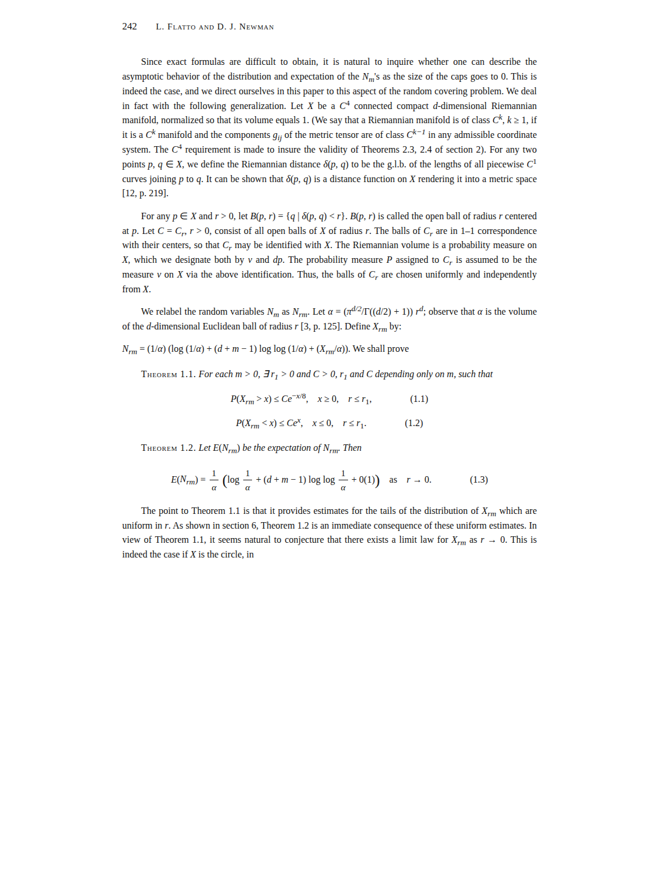242 L. Flatto and D. J. Newman
Since exact formulas are difficult to obtain, it is natural to inquire whether one can describe the asymptotic behavior of the distribution and expectation of the Nm's as the size of the caps goes to 0. This is indeed the case, and we direct ourselves in this paper to this aspect of the random covering problem. We deal in fact with the following generalization. Let X be a C4 connected compact d-dimensional Riemannian manifold, normalized so that its volume equals 1. (We say that a Riemannian manifold is of class Ck, k ≥ 1, if it is a Ck manifold and the components gij of the metric tensor are of class Ck−1 in any admissible coordinate system. The C4 requirement is made to insure the validity of Theorems 2.3, 2.4 of section 2). For any two points p, q ∈ X, we define the Riemannian distance δ(p, q) to be the g.l.b. of the lengths of all piecewise C1 curves joining p to q. It can be shown that δ(p, q) is a distance function on X rendering it into a metric space [12, p. 219].
For any p ∈ X and r > 0, let B(p, r) = {q | δ(p, q) < r}. B(p, r) is called the open ball of radius r centered at p. Let C = Cr, r > 0, consist of all open balls of X of radius r. The balls of Cr are in 1–1 correspondence with their centers, so that Cr may be identified with X. The Riemannian volume is a probability measure on X, which we designate both by v and dp. The probability measure P assigned to Cr is assumed to be the measure v on X via the above identification. Thus, the balls of Cr are chosen uniformly and independently from X.
We relabel the random variables Nm as Nrm. Let α = (πd/2/Γ((d/2) + 1)) rd; observe that α is the volume of the d-dimensional Euclidean ball of radius r [3, p. 125]. Define Xrm by:
Nrm = (1/α) (log (1/α) + (d + m − 1) log log (1/α) + (Xrm/α)). We shall prove
Theorem 1.1. For each m > 0, ∃ r1 > 0 and C > 0, r1 and C depending only on m, such that
P(Xrm > x) ≤ Ce−x/8, x ≥ 0, r ≤ r1, (1.1)
P(Xrm < x) ≤ Cex, x ≤ 0, r ≤ r1. (1.2)
Theorem 1.2. Let E(Nrm) be the expectation of Nrm. Then
E(Nrm) = 1 α (log 1 α + (d + m − 1) log log 1 α + 0(1)) as r → 0. (1.3)
The point to Theorem 1.1 is that it provides estimates for the tails of the distribution of Xrm which are uniform in r. As shown in section 6, Theorem 1.2 is an immediate consequence of these uniform estimates. In view of Theorem 1.1, it seems natural to conjecture that there exists a limit law for Xrm as r → 0. This is indeed the case if X is the circle, in